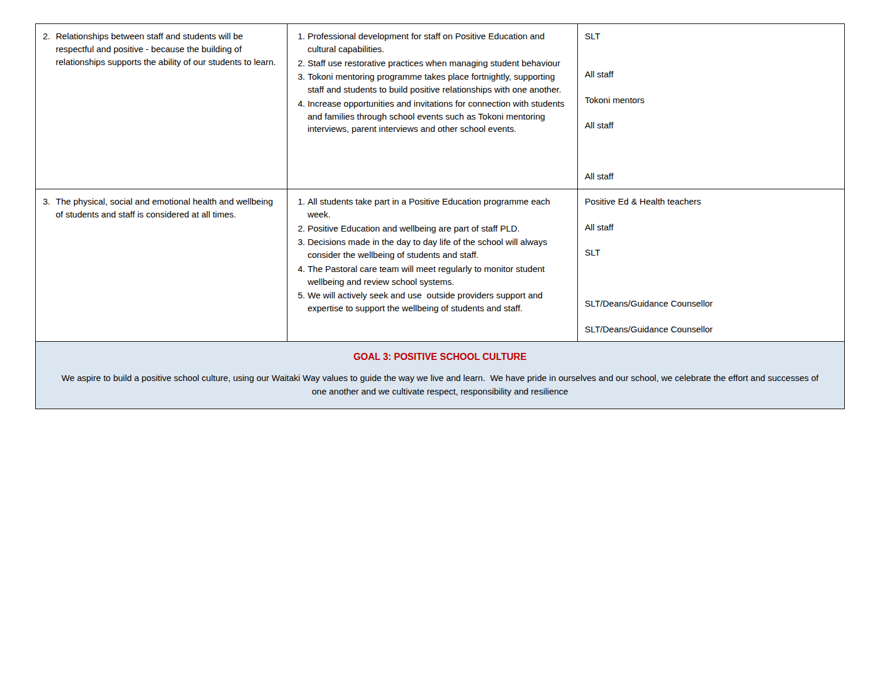| 2. Relationships between staff and students will be respectful and positive - because the building of relationships supports the ability of our students to learn. | Professional development for staff on Positive Education and cultural capabilities. Staff use restorative practices when managing student behaviour Tokoni mentoring programme takes place fortnightly, supporting staff and students to build positive relationships with one another. Increase opportunities and invitations for connection with students and families through school events such as Tokoni mentoring interviews, parent interviews and other school events. | SLT All staff Tokoni mentors All staff All staff |
| 3. The physical, social and emotional health and wellbeing of students and staff is considered at all times. | All students take part in a Positive Education programme each week. Positive Education and wellbeing are part of staff PLD. Decisions made in the day to day life of the school will always consider the wellbeing of students and staff. The Pastoral care team will meet regularly to monitor student wellbeing and review school systems. We will actively seek and use outside providers support and expertise to support the wellbeing of students and staff. | Positive Ed & Health teachers All staff SLT SLT/Deans/Guidance Counsellor SLT/Deans/Guidance Counsellor |
| GOAL 3: POSITIVE SCHOOL CULTURE We aspire to build a positive school culture, using our Waitaki Way values to guide the way we live and learn. We have pride in ourselves and our school, we celebrate the effort and successes of one another and we cultivate respect, responsibility and resilience |